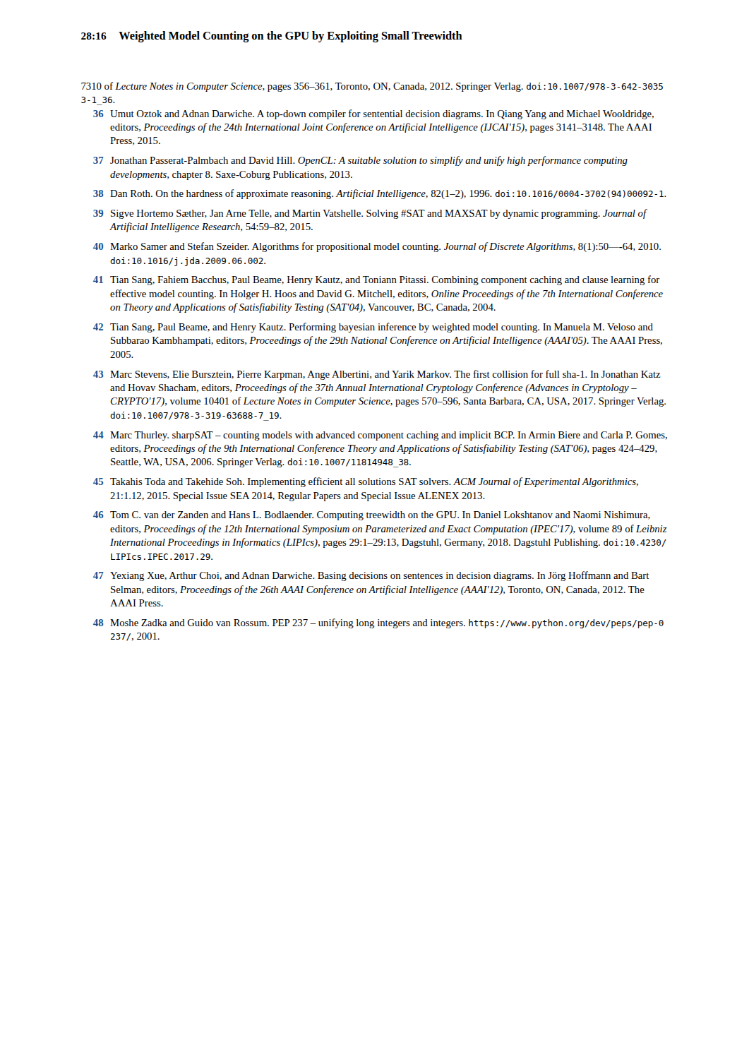28:16 Weighted Model Counting on the GPU by Exploiting Small Treewidth
7310 of Lecture Notes in Computer Science, pages 356–361, Toronto, ON, Canada, 2012. Springer Verlag. doi:10.1007/978-3-642-30353-1_36.
36 Umut Oztok and Adnan Darwiche. A top-down compiler for sentential decision diagrams. In Qiang Yang and Michael Wooldridge, editors, Proceedings of the 24th International Joint Conference on Artificial Intelligence (IJCAI'15), pages 3141–3148. The AAAI Press, 2015.
37 Jonathan Passerat-Palmbach and David Hill. OpenCL: A suitable solution to simplify and unify high performance computing developments, chapter 8. Saxe-Coburg Publications, 2013.
38 Dan Roth. On the hardness of approximate reasoning. Artificial Intelligence, 82(1–2), 1996. doi:10.1016/0004-3702(94)00092-1.
39 Sigve Hortemo Sæther, Jan Arne Telle, and Martin Vatshelle. Solving #SAT and MAXSAT by dynamic programming. Journal of Artificial Intelligence Research, 54:59–82, 2015.
40 Marko Samer and Stefan Szeider. Algorithms for propositional model counting. Journal of Discrete Algorithms, 8(1):50—-64, 2010. doi:10.1016/j.jda.2009.06.002.
41 Tian Sang, Fahiem Bacchus, Paul Beame, Henry Kautz, and Toniann Pitassi. Combining component caching and clause learning for effective model counting. In Holger H. Hoos and David G. Mitchell, editors, Online Proceedings of the 7th International Conference on Theory and Applications of Satisfiability Testing (SAT'04), Vancouver, BC, Canada, 2004.
42 Tian Sang, Paul Beame, and Henry Kautz. Performing bayesian inference by weighted model counting. In Manuela M. Veloso and Subbarao Kambhampati, editors, Proceedings of the 29th National Conference on Artificial Intelligence (AAAI'05). The AAAI Press, 2005.
43 Marc Stevens, Elie Bursztein, Pierre Karpman, Ange Albertini, and Yarik Markov. The first collision for full sha-1. In Jonathan Katz and Hovav Shacham, editors, Proceedings of the 37th Annual International Cryptology Conference (Advances in Cryptology – CRYPTO'17), volume 10401 of Lecture Notes in Computer Science, pages 570–596, Santa Barbara, CA, USA, 2017. Springer Verlag. doi:10.1007/978-3-319-63688-7_19.
44 Marc Thurley. sharpSAT – counting models with advanced component caching and implicit BCP. In Armin Biere and Carla P. Gomes, editors, Proceedings of the 9th International Conference Theory and Applications of Satisfiability Testing (SAT'06), pages 424–429, Seattle, WA, USA, 2006. Springer Verlag. doi:10.1007/11814948_38.
45 Takahis Toda and Takehide Soh. Implementing efficient all solutions SAT solvers. ACM Journal of Experimental Algorithmics, 21:1.12, 2015. Special Issue SEA 2014, Regular Papers and Special Issue ALENEX 2013.
46 Tom C. van der Zanden and Hans L. Bodlaender. Computing treewidth on the GPU. In Daniel Lokshtanov and Naomi Nishimura, editors, Proceedings of the 12th International Symposium on Parameterized and Exact Computation (IPEC'17), volume 89 of Leibniz International Proceedings in Informatics (LIPIcs), pages 29:1–29:13, Dagstuhl, Germany, 2018. Dagstuhl Publishing. doi:10.4230/LIPIcs.IPEC.2017.29.
47 Yexiang Xue, Arthur Choi, and Adnan Darwiche. Basing decisions on sentences in decision diagrams. In Jörg Hoffmann and Bart Selman, editors, Proceedings of the 26th AAAI Conference on Artificial Intelligence (AAAI'12), Toronto, ON, Canada, 2012. The AAAI Press.
48 Moshe Zadka and Guido van Rossum. PEP 237 – unifying long integers and integers. https://www.python.org/dev/peps/pep-0237/, 2001.